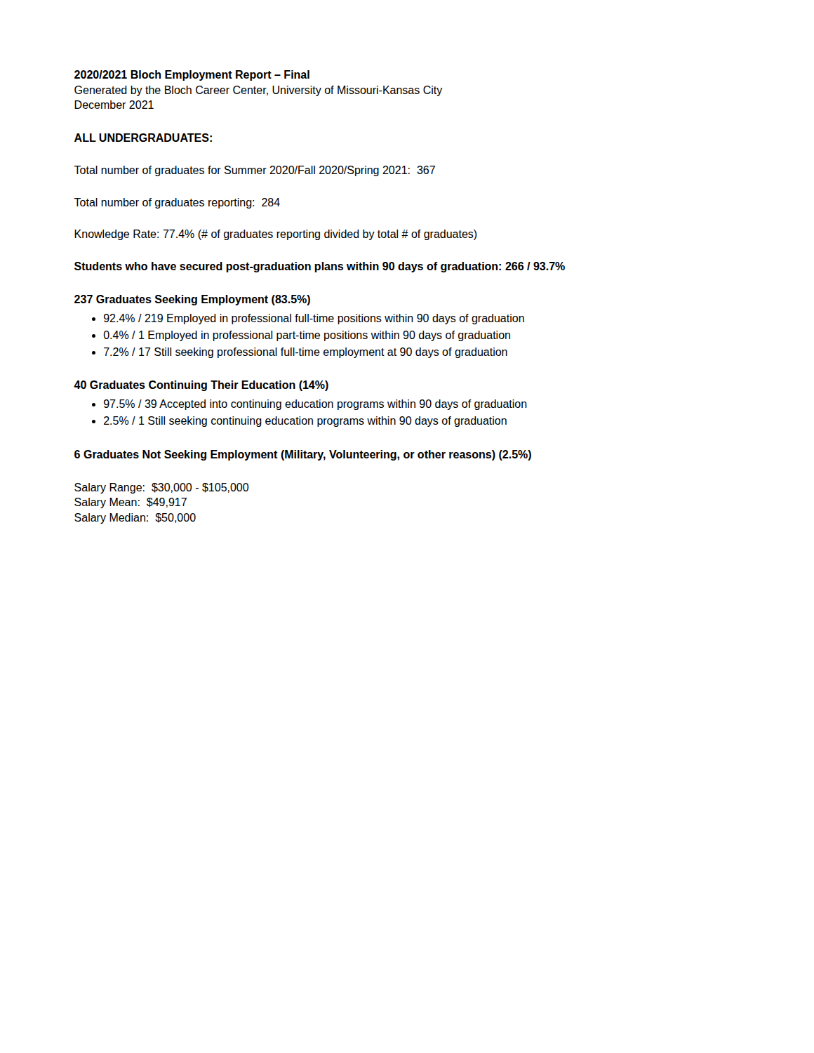2020/2021 Bloch Employment Report – Final
Generated by the Bloch Career Center, University of Missouri-Kansas City
December 2021
ALL UNDERGRADUATES:
Total number of graduates for Summer 2020/Fall 2020/Spring 2021: 367
Total number of graduates reporting: 284
Knowledge Rate: 77.4% (# of graduates reporting divided by total # of graduates)
Students who have secured post-graduation plans within 90 days of graduation: 266 / 93.7%
237 Graduates Seeking Employment (83.5%)
92.4% / 219 Employed in professional full-time positions within 90 days of graduation
0.4% / 1 Employed in professional part-time positions within 90 days of graduation
7.2% / 17 Still seeking professional full-time employment at 90 days of graduation
40 Graduates Continuing Their Education (14%)
97.5% / 39 Accepted into continuing education programs within 90 days of graduation
2.5% / 1 Still seeking continuing education programs within 90 days of graduation
6 Graduates Not Seeking Employment (Military, Volunteering, or other reasons) (2.5%)
Salary Range: $30,000 - $105,000
Salary Mean: $49,917
Salary Median: $50,000